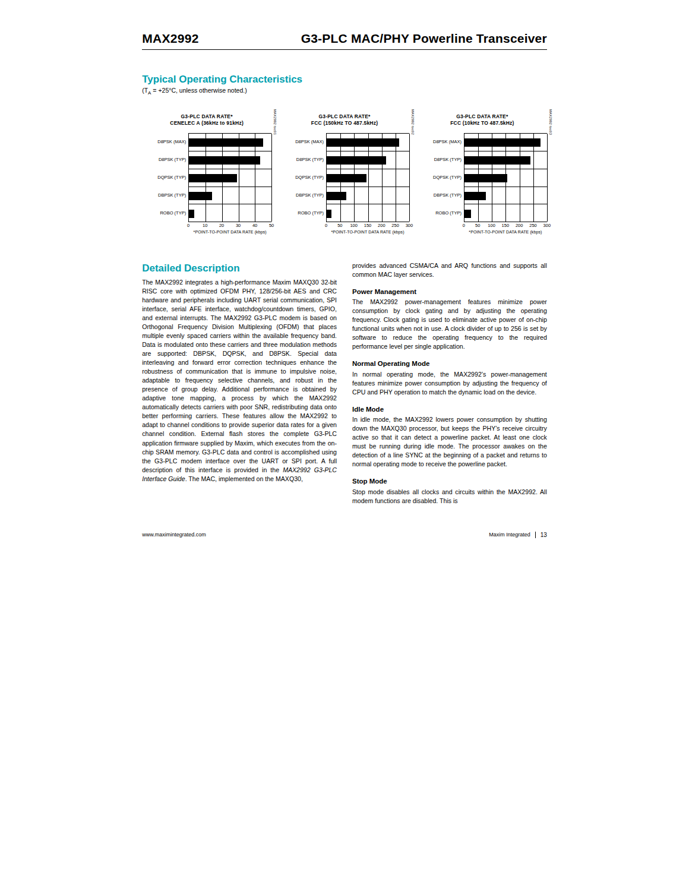MAX2992
G3-PLC MAC/PHY Powerline Transceiver
Typical Operating Characteristics
(TA = +25°C, unless otherwise noted.)
G3-PLC DATA RATE*
CENELEC A (36kHz to 91kHz)
D8PSK (MAX)
D8PSK (TYP)
DQPSK (TYP)
DBPSK (TYP)
ROBO (TYP)
MAX2992 toc01
0 10 20 30 40 50
*POINT-TO-POINT DATA RATE (kbps)
G3-PLC DATA RATE*
FCC (150kHz TO 487.5kHz)
D8PSK (MAX)
D8PSK (TYP)
DQPSK (TYP)
DBPSK (TYP)
ROBO (TYP)
MAX2992 toc02
0 50 100 150 200 250 300
*POINT-TO-POINT DATA RATE (kbps)
G3-PLC DATA RATE*
FCC (10kHz TO 487.5kHz)
D8PSK (MAX)
D8PSK (TYP)
DQPSK (TYP)
DBPSK (TYP)
ROBO (TYP)
MAX2992 toc03
0 50 100 150 200 250 300
*POINT-TO-POINT DATA RATE (kbps)
Detailed Description
The MAX2992 integrates a high-performance Maxim MAXQ30 32-bit RISC core with optimized OFDM PHY, 128/256-bit AES and CRC hardware and peripherals including UART serial communication, SPI interface, serial AFE interface, watchdog/countdown timers, GPIO, and external interrupts. The MAX2992 G3-PLC modem is based on Orthogonal Frequency Division Multiplexing (OFDM) that places multiple evenly spaced carriers within the available frequency band. Data is modulated onto these carriers and three modulation methods are supported: DBPSK, DQPSK, and D8PSK. Special data interleaving and forward error correction techniques enhance the robustness of communication that is immune to impulsive noise, adaptable to frequency selective channels, and robust in the presence of group delay. Additional performance is obtained by adaptive tone mapping, a process by which the MAX2992 automatically detects carriers with poor SNR, redistributing data onto better performing carriers. These features allow the MAX2992 to adapt to channel conditions to provide superior data rates for a given channel condition. External flash stores the complete G3-PLC application firmware supplied by Maxim, which executes from the on-chip SRAM memory. G3-PLC data and control is accomplished using the G3-PLC modem interface over the UART or SPI port. A full description of this interface is provided in the MAX2992 G3-PLC Interface Guide. The MAC, implemented on the MAXQ30,
provides advanced CSMA/CA and ARQ functions and supports all common MAC layer services.
Power Management
The MAX2992 power-management features minimize power consumption by clock gating and by adjusting the operating frequency. Clock gating is used to eliminate active power of on-chip functional units when not in use. A clock divider of up to 256 is set by software to reduce the operating frequency to the required performance level per single application.
Normal Operating Mode
In normal operating mode, the MAX2992’s power-management features minimize power consumption by adjusting the frequency of CPU and PHY operation to match the dynamic load on the device.
Idle Mode
In idle mode, the MAX2992 lowers power consumption by shutting down the MAXQ30 processor, but keeps the PHY’s receive circuitry active so that it can detect a powerline packet. At least one clock must be running during idle mode. The processor awakes on the detection of a line SYNC at the beginning of a packet and returns to normal operating mode to receive the powerline packet.
Stop Mode
Stop mode disables all clocks and circuits within the MAX2992. All modem functions are disabled. This is
www.maximintegrated.com
Maxim Integrated 13